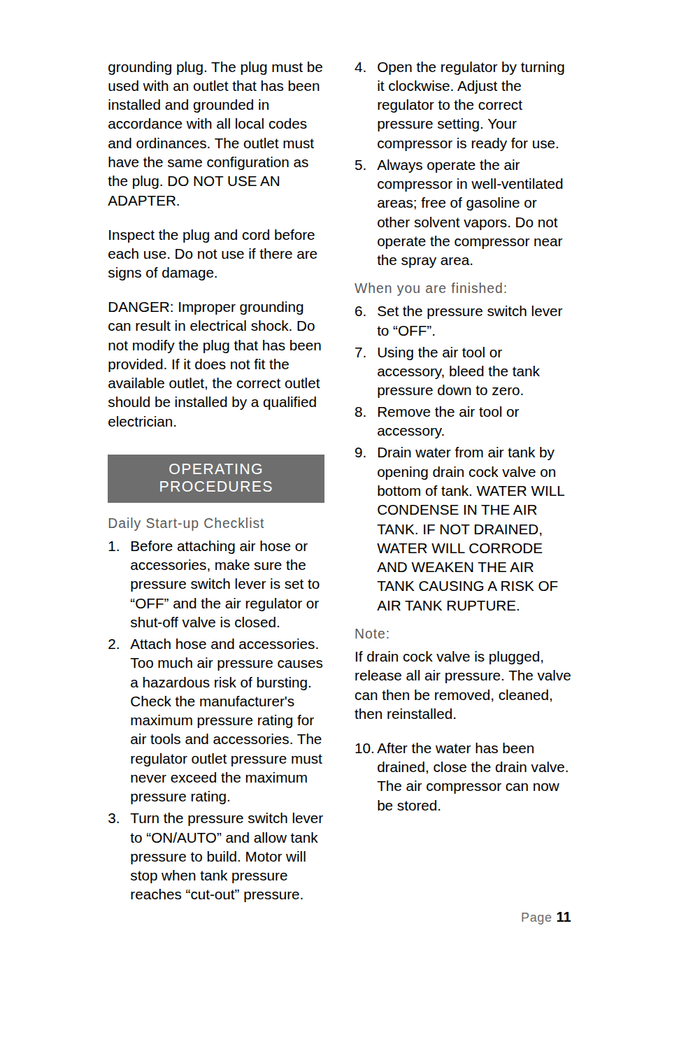grounding plug. The plug must be used with an outlet that has been installed and grounded in accordance with all local codes and ordinances. The outlet must have the same configuration as the plug. DO NOT USE AN ADAPTER.
Inspect the plug and cord before each use. Do not use if there are signs of damage.
DANGER: Improper grounding can result in electrical shock. Do not modify the plug that has been provided. If it does not fit the available outlet, the correct outlet should be installed by a qualified electrician.
OPERATING
PROCEDURES
Daily Start-up Checklist
1. Before attaching air hose or accessories, make sure the pressure switch lever is set to “OFF” and the air regulator or shut-off valve is closed.
2. Attach hose and accessories. Too much air pressure causes a hazardous risk of bursting. Check the manufacturer's maximum pressure rating for air tools and accessories. The regulator outlet pressure must never exceed the maximum pressure rating.
3. Turn the pressure switch lever to “ON/AUTO” and allow tank pressure to build. Motor will stop when tank pressure reaches “cut-out” pressure.
4. Open the regulator by turning it clockwise. Adjust the regulator to the correct pressure setting. Your compressor is ready for use.
5. Always operate the air compressor in well-ventilated areas; free of gasoline or other solvent vapors. Do not operate the compressor near the spray area.
When you are finished:
6. Set the pressure switch lever to “OFF”.
7. Using the air tool or accessory, bleed the tank pressure down to zero.
8. Remove the air tool or accessory.
9. Drain water from air tank by opening drain cock valve on bottom of tank. Water will condense in the air tank. If not drained, water will corrode and weaken the air tank causing a risk of air tank rupture.
Note:
If drain cock valve is plugged, release all air pressure. The valve can then be removed, cleaned, then reinstalled.
10. After the water has been drained, close the drain valve. The air compressor can now be stored.
Page 11